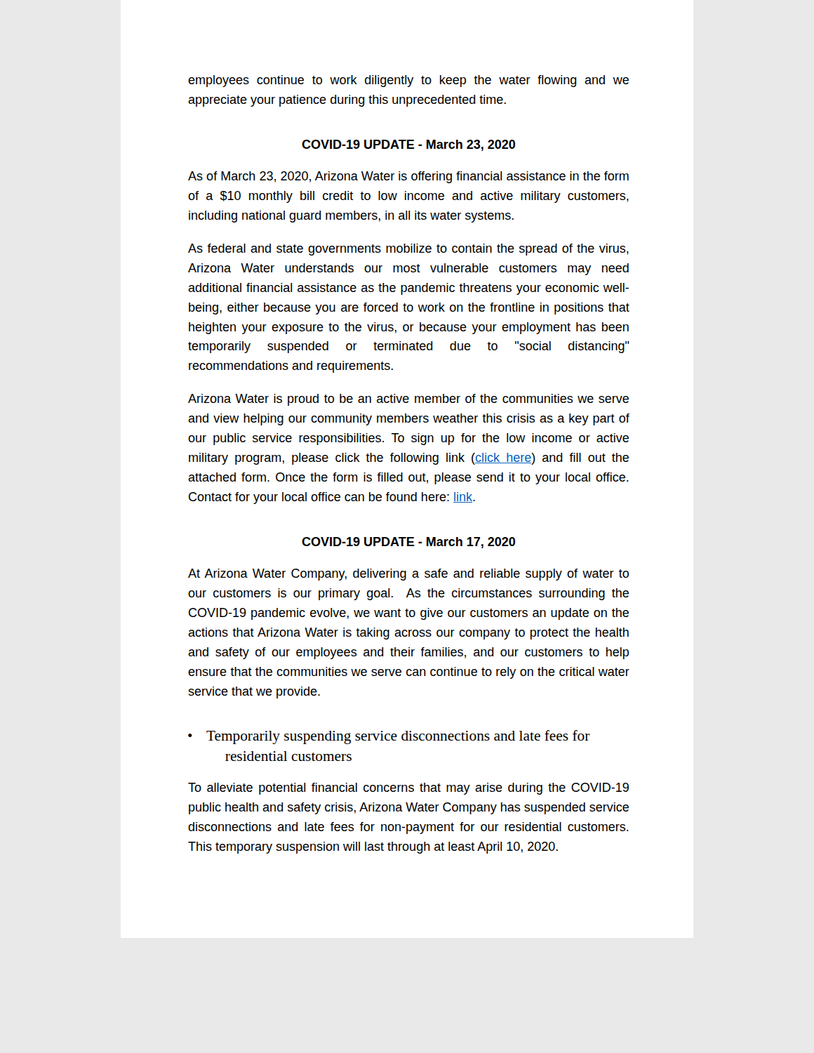employees continue to work diligently to keep the water flowing and we appreciate your patience during this unprecedented time.
COVID-19 UPDATE - March 23, 2020
As of March 23, 2020, Arizona Water is offering financial assistance in the form of a $10 monthly bill credit to low income and active military customers, including national guard members, in all its water systems.
As federal and state governments mobilize to contain the spread of the virus, Arizona Water understands our most vulnerable customers may need additional financial assistance as the pandemic threatens your economic well-being, either because you are forced to work on the frontline in positions that heighten your exposure to the virus, or because your employment has been temporarily suspended or terminated due to "social distancing" recommendations and requirements.
Arizona Water is proud to be an active member of the communities we serve and view helping our community members weather this crisis as a key part of our public service responsibilities. To sign up for the low income or active military program, please click the following link (click here) and fill out the attached form. Once the form is filled out, please send it to your local office. Contact for your local office can be found here: link.
COVID-19 UPDATE - March 17, 2020
At Arizona Water Company, delivering a safe and reliable supply of water to our customers is our primary goal. As the circumstances surrounding the COVID-19 pandemic evolve, we want to give our customers an update on the actions that Arizona Water is taking across our company to protect the health and safety of our employees and their families, and our customers to help ensure that the communities we serve can continue to rely on the critical water service that we provide.
Temporarily suspending service disconnections and late fees for residential customers
To alleviate potential financial concerns that may arise during the COVID-19 public health and safety crisis, Arizona Water Company has suspended service disconnections and late fees for non-payment for our residential customers. This temporary suspension will last through at least April 10, 2020.